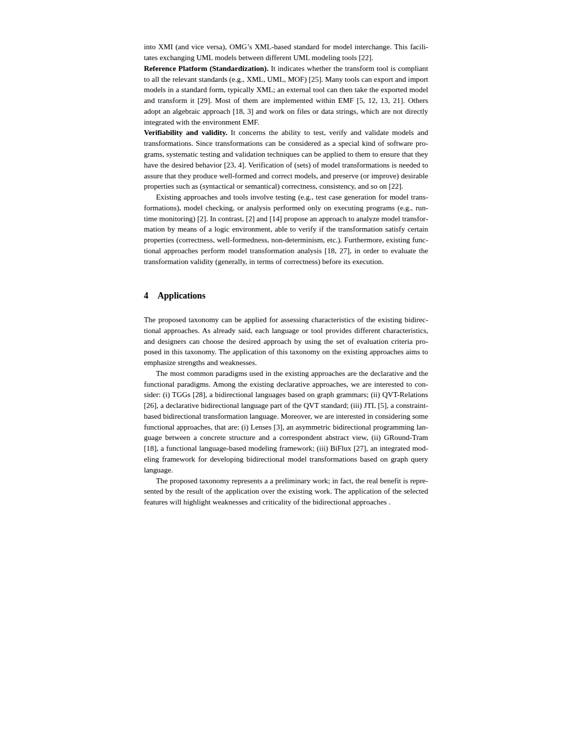into XMI (and vice versa), OMG’s XML-based standard for model interchange. This facilitates exchanging UML models between different UML modeling tools [22].
Reference Platform (Standardization). It indicates whether the transform tool is compliant to all the relevant standards (e.g., XML, UML, MOF) [25]. Many tools can export and import models in a standard form, typically XML; an external tool can then take the exported model and transform it [29]. Most of them are implemented within EMF [5, 12, 13, 21]. Others adopt an algebraic approach [18, 3] and work on files or data strings, which are not directly integrated with the environment EMF.
Verifiability and validity. It concerns the ability to test, verify and validate models and transformations. Since transformations can be considered as a special kind of software programs, systematic testing and validation techniques can be applied to them to ensure that they have the desired behavior [23, 4]. Verification of (sets) of model transformations is needed to assure that they produce well-formed and correct models, and preserve (or improve) desirable properties such as (syntactical or semantical) correctness, consistency, and so on [22].
Existing approaches and tools involve testing (e.g., test case generation for model transformations), model checking, or analysis performed only on executing programs (e.g., run-time monitoring) [2]. In contrast, [2] and [14] propose an approach to analyze model transformation by means of a logic environment, able to verify if the transformation satisfy certain properties (correctness, well-formedness, non-determinism, etc.). Furthermore, existing functional approaches perform model transformation analysis [18, 27], in order to evaluate the transformation validity (generally, in terms of correctness) before its execution.
4 Applications
The proposed taxonomy can be applied for assessing characteristics of the existing bidirectional approaches. As already said, each language or tool provides different characteristics, and designers can choose the desired approach by using the set of evaluation criteria proposed in this taxonomy. The application of this taxonomy on the existing approaches aims to emphasize strengths and weaknesses.
The most common paradigms used in the existing approaches are the declarative and the functional paradigms. Among the existing declarative approaches, we are interested to consider: (i) TGGs [28], a bidirectional languages based on graph grammars; (ii) QVT-Relations [26], a declarative bidirectional language part of the QVT standard; (iii) JTL [5], a constraint-based bidirectional transformation language. Moreover, we are interested in considering some functional approaches, that are: (i) Lenses [3], an asymmetric bidirectional programming language between a concrete structure and a correspondent abstract view, (ii) GRound-Tram [18], a functional language-based modeling framework; (iii) BiFlux [27], an integrated modeling framework for developing bidirectional model transformations based on graph query language.
The proposed taxonomy represents a a preliminary work; in fact, the real benefit is represented by the result of the application over the existing work. The application of the selected features will highlight weaknesses and criticality of the bidirectional approaches .